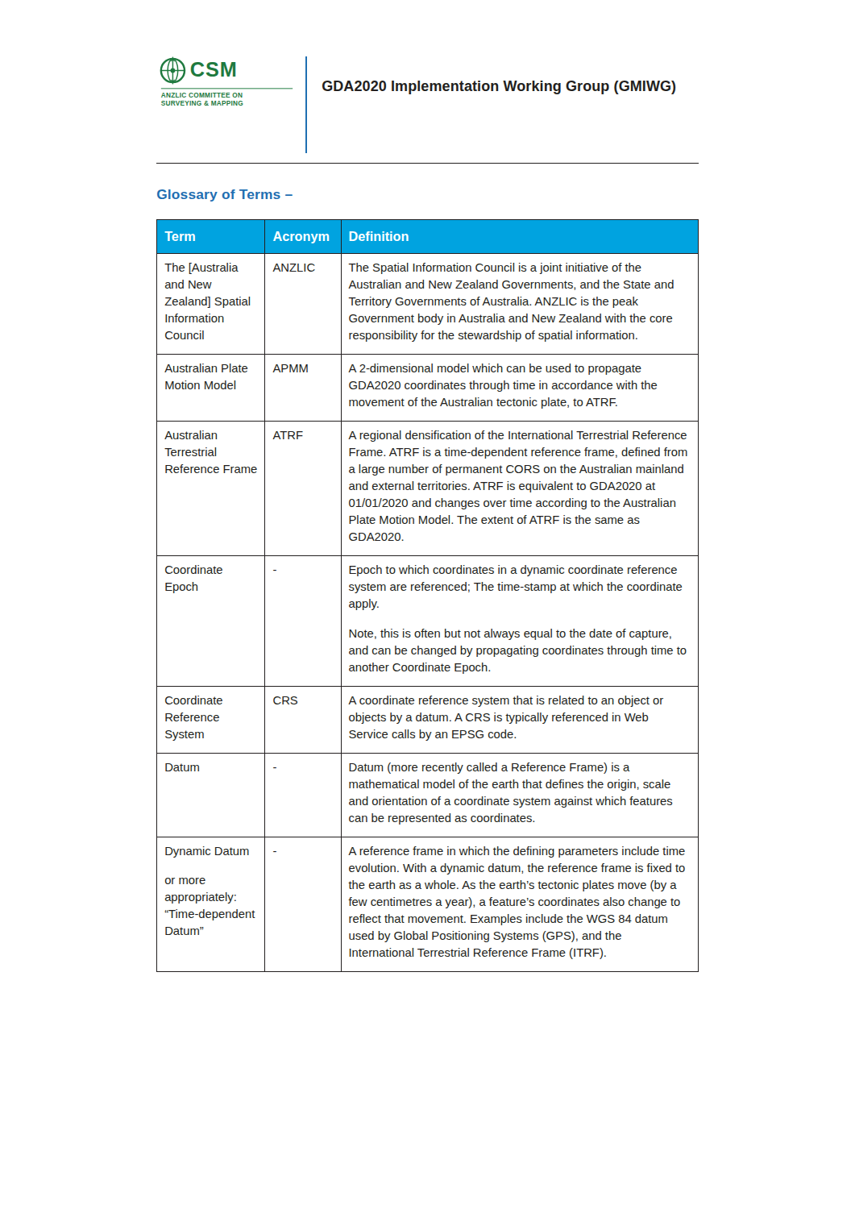CSM ANZLIC COMMITTEE ON SURVEYING & MAPPING
GDA2020 Implementation Working Group (GMIWG)
Glossary of Terms –
| Term | Acronym | Definition |
| --- | --- | --- |
| The [Australia and New Zealand] Spatial Information Council | ANZLIC | The Spatial Information Council is a joint initiative of the Australian and New Zealand Governments, and the State and Territory Governments of Australia. ANZLIC is the peak Government body in Australia and New Zealand with the core responsibility for the stewardship of spatial information. |
| Australian Plate Motion Model | APMM | A 2-dimensional model which can be used to propagate GDA2020 coordinates through time in accordance with the movement of the Australian tectonic plate, to ATRF. |
| Australian Terrestrial Reference Frame | ATRF | A regional densification of the International Terrestrial Reference Frame. ATRF is a time-dependent reference frame, defined from a large number of permanent CORS on the Australian mainland and external territories. ATRF is equivalent to GDA2020 at 01/01/2020 and changes over time according to the Australian Plate Motion Model. The extent of ATRF is the same as GDA2020. |
| Coordinate Epoch | - | Epoch to which coordinates in a dynamic coordinate reference system are referenced; The time-stamp at which the coordinate apply. Note, this is often but not always equal to the date of capture, and can be changed by propagating coordinates through time to another Coordinate Epoch. |
| Coordinate Reference System | CRS | A coordinate reference system that is related to an object or objects by a datum. A CRS is typically referenced in Web Service calls by an EPSG code. |
| Datum | - | Datum (more recently called a Reference Frame) is a mathematical model of the earth that defines the origin, scale and orientation of a coordinate system against which features can be represented as coordinates. |
| Dynamic Datum or more appropriately: “Time-dependent Datum” | - | A reference frame in which the defining parameters include time evolution. With a dynamic datum, the reference frame is fixed to the earth as a whole. As the earth’s tectonic plates move (by a few centimetres a year), a feature’s coordinates also change to reflect that movement. Examples include the WGS 84 datum used by Global Positioning Systems (GPS), and the International Terrestrial Reference Frame (ITRF). |